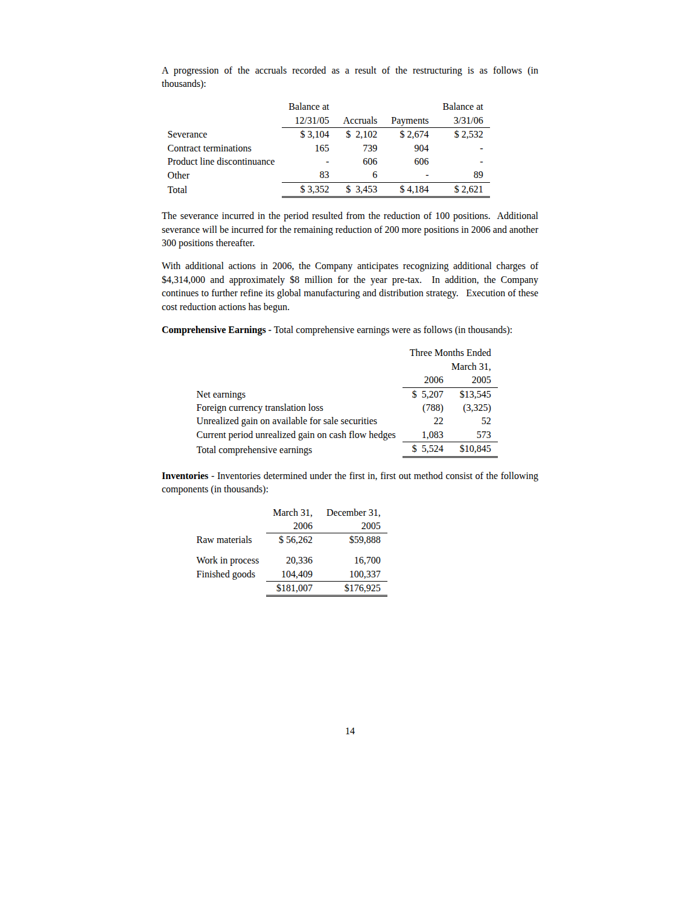A progression of the accruals recorded as a result of the restructuring is as follows (in thousands):
| | Balance at | | | Balance at |
| | 12/31/05 | Accruals | Payments | 3/31/06 |
| Severance | $ 3,104 | $ 2,102 | $ 2,674 | $ 2,532 |
| Contract terminations | 165 | 739 | 904 | - |
| Product line discontinuance | - | 606 | 606 | - |
| Other | 83 | 6 | - | 89 |
| Total | $ 3,352 | $ 3,453 | $ 4,184 | $ 2,621 |
The severance incurred in the period resulted from the reduction of 100 positions. Additional severance will be incurred for the remaining reduction of 200 more positions in 2006 and another 300 positions thereafter.
With additional actions in 2006, the Company anticipates recognizing additional charges of $4,314,000 and approximately $8 million for the year pre-tax. In addition, the Company continues to further refine its global manufacturing and distribution strategy. Execution of these cost reduction actions has begun.
Comprehensive Earnings - Total comprehensive earnings were as follows (in thousands):
| | Three Months Ended |
| | March 31, |
| | 2006 | 2005 |
| Net earnings | $ 5,207 | $13,545 |
| Foreign currency translation loss | (788) | (3,325) |
| Unrealized gain on available for sale securities | 22 | 52 |
| Current period unrealized gain on cash flow hedges | 1,083 | 573 |
| Total comprehensive earnings | $ 5,524 | $10,845 |
Inventories - Inventories determined under the first in, first out method consist of the following components (in thousands):
| | March 31, | December 31, |
| | 2006 | 2005 |
| Raw materials | $ 56,262 | $59,888 |
| Work in process | 20,336 | 16,700 |
| Finished goods | 104,409 | 100,337 |
| | $181,007 | $176,925 |
14